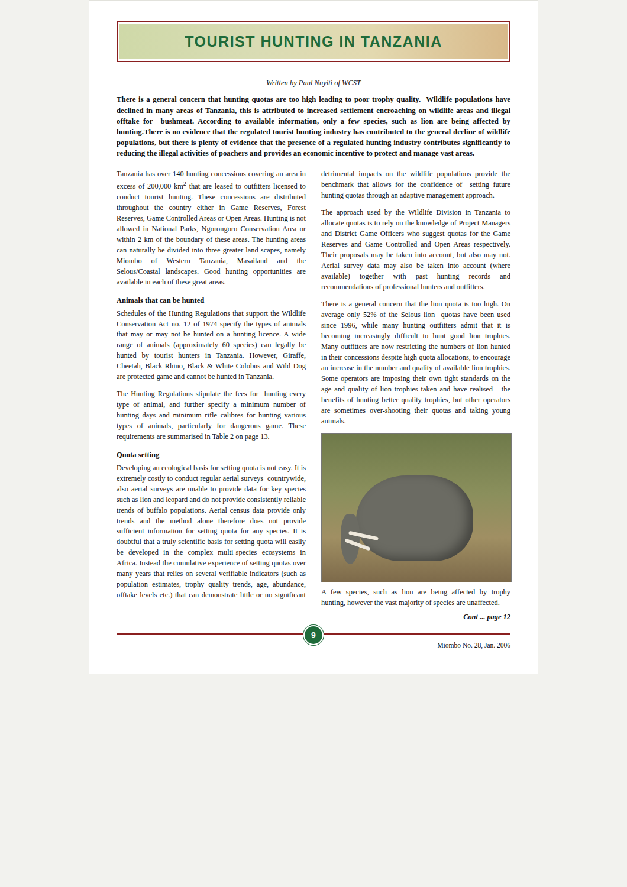TOURIST HUNTING IN TANZANIA
Written by Paul Nnyiti of WCST
There is a general concern that hunting quotas are too high leading to poor trophy quality. Wildlife populations have declined in many areas of Tanzania, this is attributed to increased settlement encroaching on wildlife areas and illegal offtake for bushmeat. According to available information, only a few species, such as lion are being affected by hunting.There is no evidence that the regulated tourist hunting industry has contributed to the general decline of wildlife populations, but there is plenty of evidence that the presence of a regulated hunting industry contributes significantly to reducing the illegal activities of poachers and provides an economic incentive to protect and manage vast areas.
Tanzania has over 140 hunting concessions covering an area in excess of 200,000 km2 that are leased to outfitters licensed to conduct tourist hunting. These concessions are distributed throughout the country either in Game Reserves, Forest Reserves, Game Controlled Areas or Open Areas. Hunting is not allowed in National Parks, Ngorongoro Conservation Area or within 2 km of the boundary of these areas. The hunting areas can naturally be divided into three greater land-scapes, namely Miombo of Western Tanzania, Masailand and the Selous/Coastal landscapes. Good hunting opportunities are available in each of these great areas.
Animals that can be hunted
Schedules of the Hunting Regulations that support the Wildlife Conservation Act no. 12 of 1974 specify the types of animals that may or may not be hunted on a hunting licence. A wide range of animals (approximately 60 species) can legally be hunted by tourist hunters in Tanzania. However, Giraffe, Cheetah, Black Rhino, Black & White Colobus and Wild Dog are protected game and cannot be hunted in Tanzania.
The Hunting Regulations stipulate the fees for hunting every type of animal, and further specify a minimum number of hunting days and minimum rifle calibres for hunting various types of animals, particularly for dangerous game. These requirements are summarised in Table 2 on page 13.
Quota setting
Developing an ecological basis for setting quota is not easy. It is extremely costly to conduct regular aerial surveys countrywide, also aerial surveys are unable to provide data for key species such as lion and leopard and do not provide consistently reliable trends of buffalo populations. Aerial census data provide only trends and the method alone therefore does not provide sufficient information for setting quota for any species. It is doubtful that a truly scientific basis for setting quota will easily be developed in the complex multi-species ecosystems in Africa. Instead the cumulative experience of setting quotas over many years that relies on several verifiable indicators (such as population estimates, trophy quality trends, age, abundance, offtake levels etc.) that can demonstrate little or no significant detrimental impacts on the wildlife populations provide the benchmark that allows for the confidence of setting future hunting quotas through an adaptive management approach.
The approach used by the Wildlife Division in Tanzania to allocate quotas is to rely on the knowledge of Project Managers and District Game Officers who suggest quotas for the Game Reserves and Game Controlled and Open Areas respectively. Their proposals may be taken into account, but also may not. Aerial survey data may also be taken into account (where available) together with past hunting records and recommendations of professional hunters and outfitters.
There is a general concern that the lion quota is too high. On average only 52% of the Selous lion quotas have been used since 1996, while many hunting outfitters admit that it is becoming increasingly difficult to hunt good lion trophies. Many outfitters are now restricting the numbers of lion hunted in their concessions despite high quota allocations, to encourage an increase in the number and quality of available lion trophies. Some operators are imposing their own tight standards on the age and quality of lion trophies taken and have realised the benefits of hunting better quality trophies, but other operators are sometimes over-shooting their quotas and taking young animals.
A few species, such as lion are being affected by trophy hunting, however the vast majority of species are unaffected.
Cont ... page 12
9
Miombo No. 28, Jan. 2006